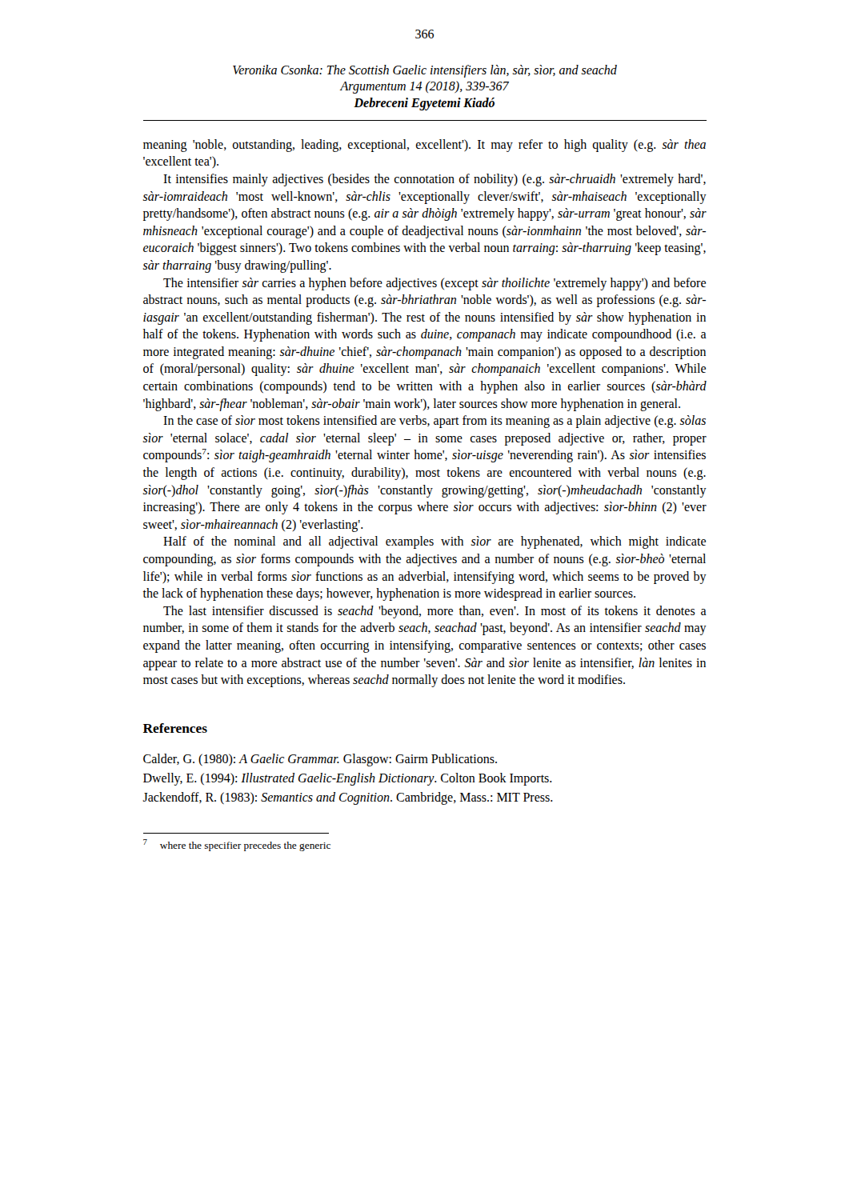366
Veronika Csonka: The Scottish Gaelic intensifiers làn, sàr, sìor, and seachd
Argumentum 14 (2018), 339-367
Debreceni Egyetemi Kiadó
meaning 'noble, outstanding, leading, exceptional, excellent'). It may refer to high quality (e.g. sàr thea 'excellent tea').
It intensifies mainly adjectives (besides the connotation of nobility) (e.g. sàr-chruaidh 'extremely hard', sàr-iomraideach 'most well-known', sàr-chlis 'exceptionally clever/swift', sàr-mhaiseach 'exceptionally pretty/handsome'), often abstract nouns (e.g. air a sàr dhòigh 'extremely happy', sàr-urram 'great honour', sàr mhisneach 'exceptional courage') and a couple of deadjectival nouns (sàr-ionmhainn 'the most beloved', sàr-eucoraich 'biggest sinners'). Two tokens combines with the verbal noun tarraing: sàr-tharruing 'keep teasing', sàr tharraing 'busy drawing/pulling'.
The intensifier sàr carries a hyphen before adjectives (except sàr thoilichte 'extremely happy') and before abstract nouns, such as mental products (e.g. sàr-bhriathran 'noble words'), as well as professions (e.g. sàr-iasgair 'an excellent/outstanding fisherman'). The rest of the nouns intensified by sàr show hyphenation in half of the tokens. Hyphenation with words such as duine, companach may indicate compoundhood (i.e. a more integrated meaning: sàr-dhuine 'chief', sàr-chompanach 'main companion') as opposed to a description of (moral/personal) quality: sàr dhuine 'excellent man', sàr chompanaich 'excellent companions'. While certain combinations (compounds) tend to be written with a hyphen also in earlier sources (sàr-bhàrd 'highbard', sàr-fhear 'nobleman', sàr-obair 'main work'), later sources show more hyphenation in general.
In the case of sìor most tokens intensified are verbs, apart from its meaning as a plain adjective (e.g. sòlas sìor 'eternal solace', cadal sìor 'eternal sleep' – in some cases preposed adjective or, rather, proper compounds7: sìor taigh-geamhraidh 'eternal winter home', sìor-uisge 'neverending rain'). As sìor intensifies the length of actions (i.e. continuity, durability), most tokens are encountered with verbal nouns (e.g. sìor(-)dhol 'constantly going', sìor(-)fhàs 'constantly growing/getting', sìor(-)mheudachadh 'constantly increasing'). There are only 4 tokens in the corpus where sìor occurs with adjectives: sìor-bhinn (2) 'ever sweet', sìor-mhaireannach (2) 'everlasting'.
Half of the nominal and all adjectival examples with sìor are hyphenated, which might indicate compounding, as sìor forms compounds with the adjectives and a number of nouns (e.g. sìor-bheò 'eternal life'); while in verbal forms sìor functions as an adverbial, intensifying word, which seems to be proved by the lack of hyphenation these days; however, hyphenation is more widespread in earlier sources.
The last intensifier discussed is seachd 'beyond, more than, even'. In most of its tokens it denotes a number, in some of them it stands for the adverb seach, seachad 'past, beyond'. As an intensifier seachd may expand the latter meaning, often occurring in intensifying, comparative sentences or contexts; other cases appear to relate to a more abstract use of the number 'seven'. Sàr and sìor lenite as intensifier, làn lenites in most cases but with exceptions, whereas seachd normally does not lenite the word it modifies.
References
Calder, G. (1980): A Gaelic Grammar. Glasgow: Gairm Publications.
Dwelly, E. (1994): Illustrated Gaelic-English Dictionary. Colton Book Imports.
Jackendoff, R. (1983): Semantics and Cognition. Cambridge, Mass.: MIT Press.
7where the specifier precedes the generic